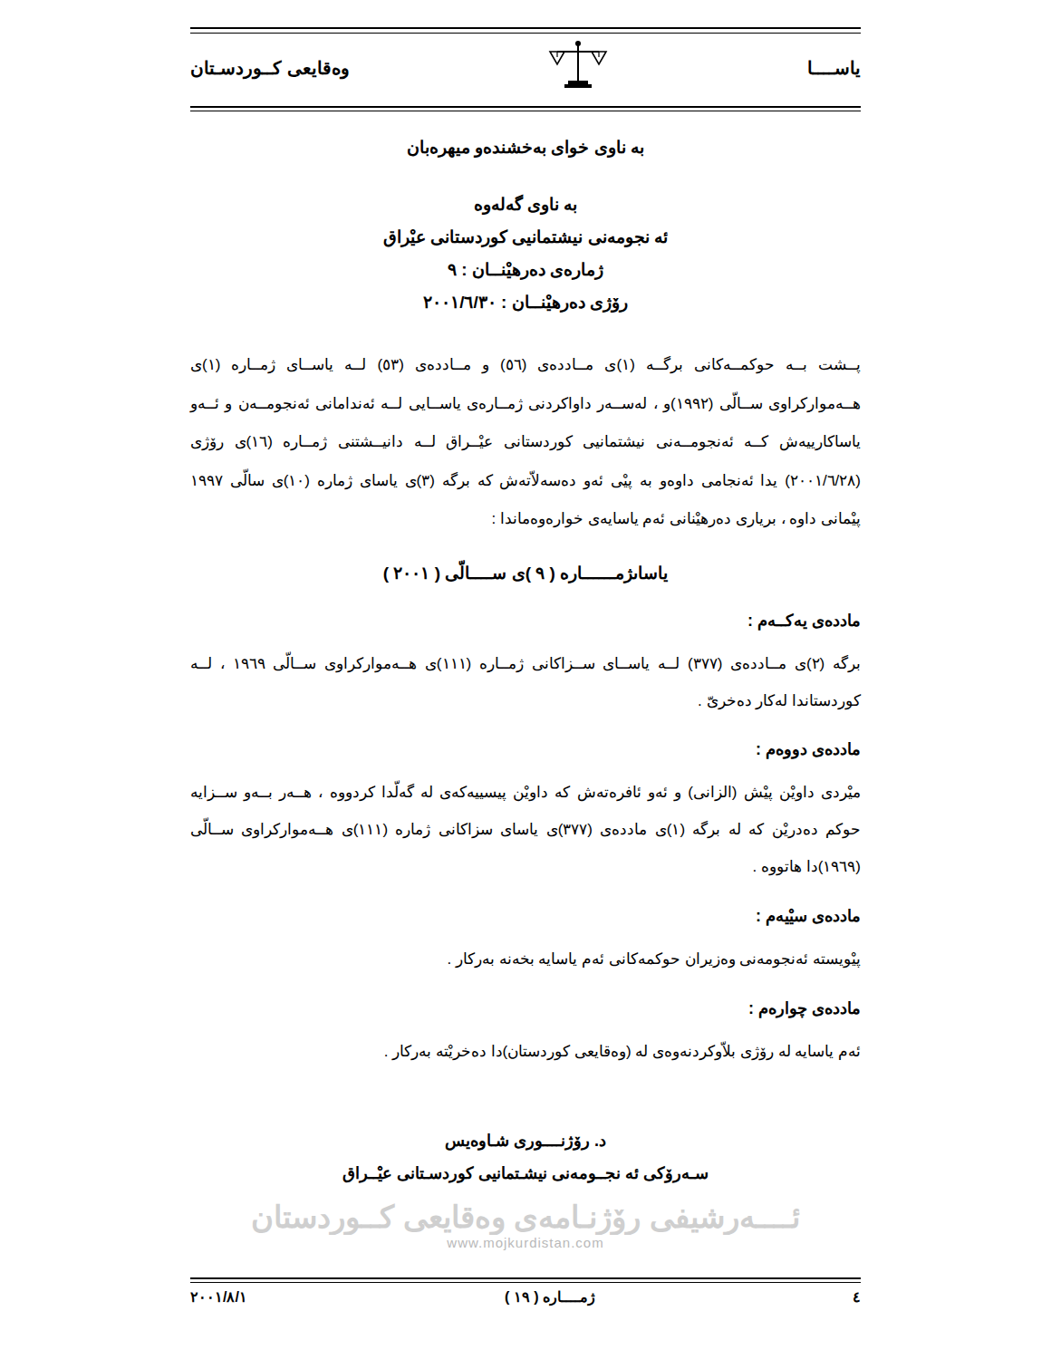ياســــا
وەقايعى كــوردسـتان
به ناوى خواى بەخشندەو میهرەبان
به ناوى گەلەوە ئه نجومەنى نیشتمانیى كوردستانى عیْراق ژمارەى دەرهیْنــان : ٩ رۆژى دەرهیْنــان : ٢٠٠١/٦/٣٠
پــشت بــه حوكمــەكانى برگــه (١)ى مــاددەى (٥٦) و مــاددەى (٥٣) لــه ياســاى ژمــاره (١)ى هــەمواركراوى ســالّى (١٩٩٢)و ، لەســەر داواكردنى ژمــارەى ياســايى لــه ئەندامانى ئەنجومــەن و ئــەو ياساكارييەش كــه ئەنجومــەنى نیشتمانیى كوردستانى عیْــراق لــه دانیــشتنى ژمــاره (١٦)ى رۆژى (٢٠٠١/٦/٢٨) یدا ئەنجامى داوەو به پیْى ئەو دەسەلاّتەش كه برگه (٣)ى ياساى ژماره (١٠)ى سالّى ١٩٩٧ پیْمانى داوه ، بریارى دەرهیْنانى ئەم ياسايەى خوارەوەماندا :
ياساىژمــــــاره ( ٩ )ى ســــالّى ( ٢٠٠١ )
ماددەى يەكــەم :
برگه (٢)ى مــاددەى (٣٧٧) لــه ياســاى ســزاكانى ژمــاره (١١١)ى هــەمواركراوى ســالّى ١٩٦٩ ، لــه كوردستاندا لەكار دەخرىّ .
ماددەى دووەم :
میْردى داویْن پیْش (الزانى) و ئەو ئافرەتەش كه داویْن پیسییەكەى له گەلّدا كردووه ، هــەر بــەو ســزايه حوكم دەدریْن كه له برگه (١)ى ماددەى (٣٧٧)ى ياساى سزاكانى ژماره (١١١)ى هــەمواركراوى ســالّى (١٩٦٩)دا هاتووه .
ماددەى سیْيەم :
پیْویسته ئەنجومەنى وەزيران حوكمەكانى ئەم ياسايه بخەنه بەركار .
ماددەى چوارەم :
ئەم ياسايه له رۆژى بلاّوكردنەوەى له (وەقايعى كوردستان)دا دەخریْته بەركار .
د. رۆژنــــورى شـاوەيس
سـەرۆكى ئه نجــومەنى نیشـتمانیى كوردسـتانى عیْــراق
ئــــەرشیفى رۆژنـامەى وەقايعى كــوردستان
www.mojkurdistan.com
٤ ژمــــاره ( ١٩ ) ٢٠٠١/٨/١